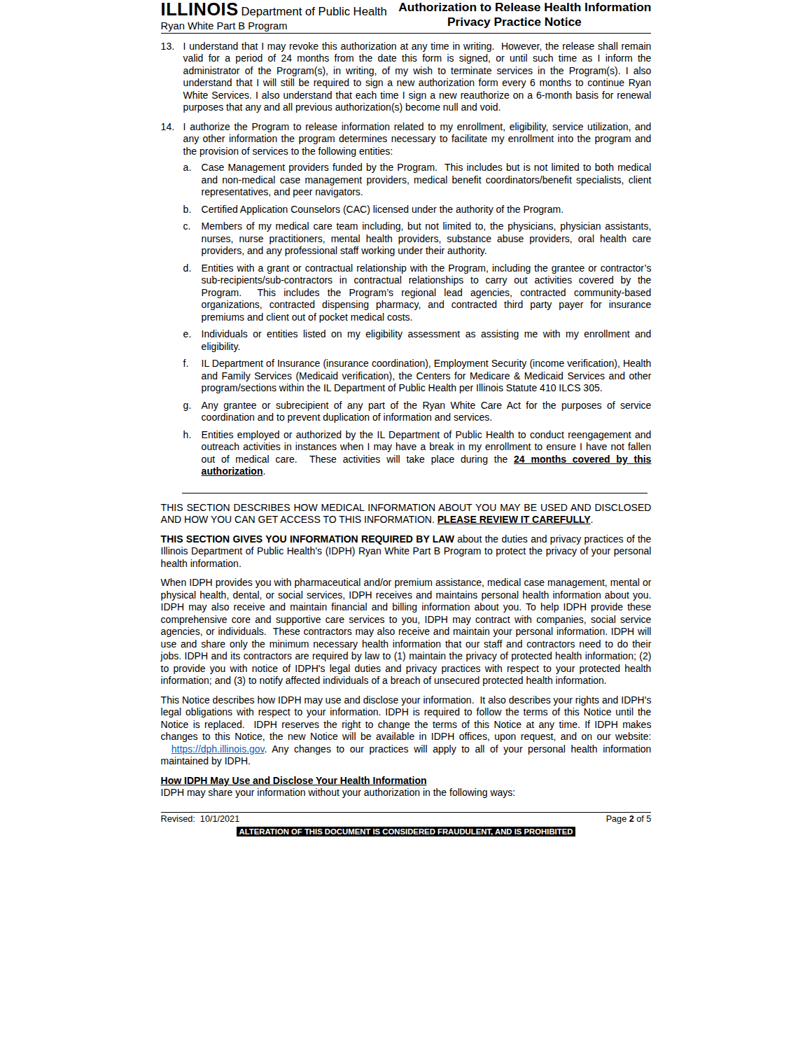ILLINOIS Department of Public Health
Ryan White Part B Program
Authorization to Release Health Information
Privacy Practice Notice
13. I understand that I may revoke this authorization at any time in writing. However, the release shall remain valid for a period of 24 months from the date this form is signed, or until such time as I inform the administrator of the Program(s), in writing, of my wish to terminate services in the Program(s). I also understand that I will still be required to sign a new authorization form every 6 months to continue Ryan White Services. I also understand that each time I sign a new reauthorize on a 6-month basis for renewal purposes that any and all previous authorization(s) become null and void.
14. I authorize the Program to release information related to my enrollment, eligibility, service utilization, and any other information the program determines necessary to facilitate my enrollment into the program and the provision of services to the following entities:
a. Case Management providers funded by the Program. This includes but is not limited to both medical and non-medical case management providers, medical benefit coordinators/benefit specialists, client representatives, and peer navigators.
b. Certified Application Counselors (CAC) licensed under the authority of the Program.
c. Members of my medical care team including, but not limited to, the physicians, physician assistants, nurses, nurse practitioners, mental health providers, substance abuse providers, oral health care providers, and any professional staff working under their authority.
d. Entities with a grant or contractual relationship with the Program, including the grantee or contractor’s sub-recipients/sub-contractors in contractual relationships to carry out activities covered by the Program. This includes the Program’s regional lead agencies, contracted community-based organizations, contracted dispensing pharmacy, and contracted third party payer for insurance premiums and client out of pocket medical costs.
e. Individuals or entities listed on my eligibility assessment as assisting me with my enrollment and eligibility.
f. IL Department of Insurance (insurance coordination), Employment Security (income verification), Health and Family Services (Medicaid verification), the Centers for Medicare & Medicaid Services and other program/sections within the IL Department of Public Health per Illinois Statute 410 ILCS 305.
g. Any grantee or subrecipient of any part of the Ryan White Care Act for the purposes of service coordination and to prevent duplication of information and services.
h. Entities employed or authorized by the IL Department of Public Health to conduct reengagement and outreach activities in instances when I may have a break in my enrollment to ensure I have not fallen out of medical care. These activities will take place during the 24 months covered by this authorization.
THIS SECTION DESCRIBES HOW MEDICAL INFORMATION ABOUT YOU MAY BE USED AND DISCLOSED AND HOW YOU CAN GET ACCESS TO THIS INFORMATION. PLEASE REVIEW IT CAREFULLY.
THIS SECTION GIVES YOU INFORMATION REQUIRED BY LAW about the duties and privacy practices of the Illinois Department of Public Health’s (IDPH) Ryan White Part B Program to protect the privacy of your personal health information.
When IDPH provides you with pharmaceutical and/or premium assistance, medical case management, mental or physical health, dental, or social services, IDPH receives and maintains personal health information about you. IDPH may also receive and maintain financial and billing information about you. To help IDPH provide these comprehensive core and supportive care services to you, IDPH may contract with companies, social service agencies, or individuals. These contractors may also receive and maintain your personal information. IDPH will use and share only the minimum necessary health information that our staff and contractors need to do their jobs. IDPH and its contractors are required by law to (1) maintain the privacy of protected health information; (2) to provide you with notice of IDPH's legal duties and privacy practices with respect to your protected health information; and (3) to notify affected individuals of a breach of unsecured protected health information.
This Notice describes how IDPH may use and disclose your information. It also describes your rights and IDPH's legal obligations with respect to your information. IDPH is required to follow the terms of this Notice until the Notice is replaced. IDPH reserves the right to change the terms of this Notice at any time. If IDPH makes changes to this Notice, the new Notice will be available in IDPH offices, upon request, and on our website: https://dph.illinois.gov. Any changes to our practices will apply to all of your personal health information maintained by IDPH.
How IDPH May Use and Disclose Your Health Information
IDPH may share your information without your authorization in the following ways:
Revised: 10/1/2021
Page 2 of 5
ALTERATION OF THIS DOCUMENT IS CONSIDERED FRAUDULENT, AND IS PROHIBITED